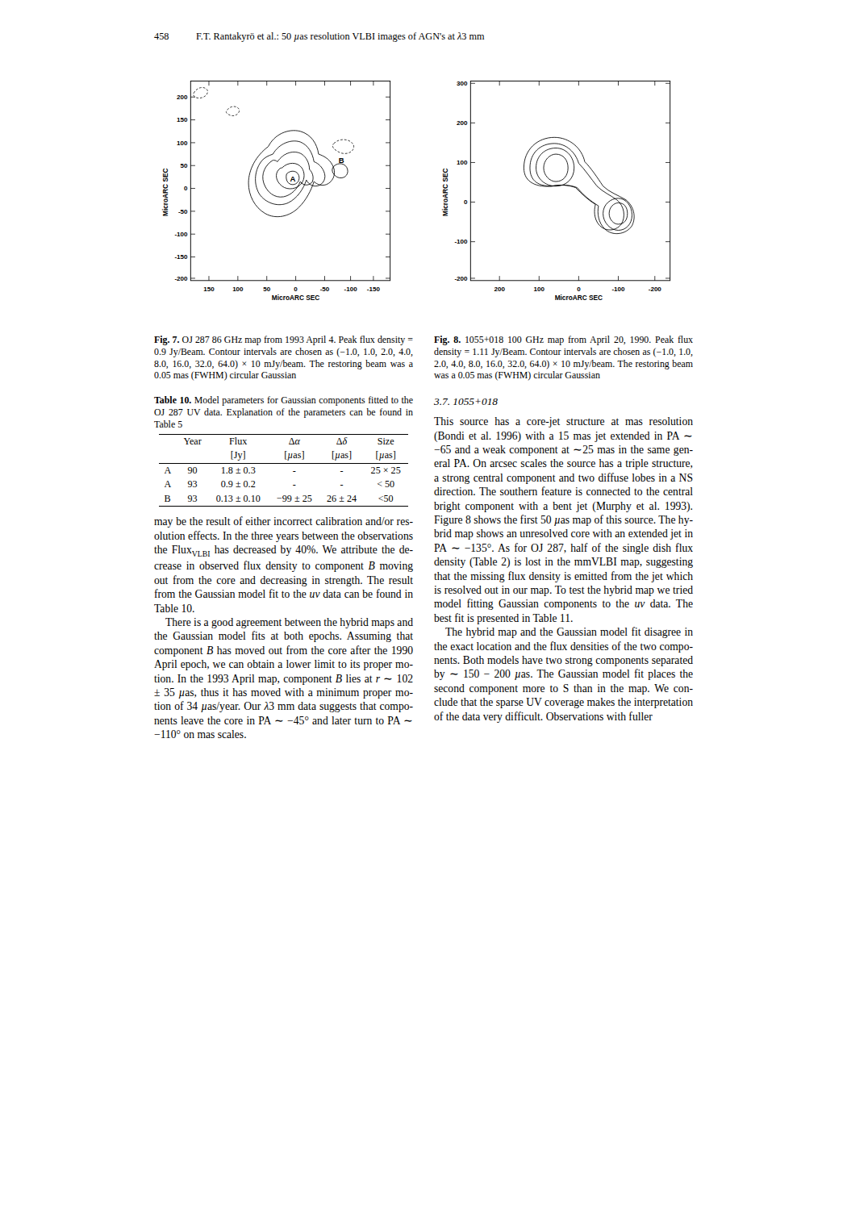458 F.T. Rantakyrö et al.: 50 µas resolution VLBI images of AGN's at λ3 mm
200 150 100 50 0 -50 -100 -150 -200 150 100 50 0 -50 -100 -150 MicroARC SEC MicroARC SEC A B
Fig. 7. OJ 287 86 GHz map from 1993 April 4. Peak flux density = 0.9 Jy/Beam. Contour intervals are chosen as (−1.0, 1.0, 2.0, 4.0, 8.0, 16.0, 32.0, 64.0) × 10 mJy/beam. The restoring beam was a 0.05 mas (FWHM) circular Gaussian
Table 10. Model parameters for Gaussian components fitted to the OJ 287 UV data. Explanation of the parameters can be found in Table 5
| | Year | Flux | Δ α | Δ δ | Size |
| | | [Jy] | [ µ as] | [ µ as] | [ µ as] |
| A | 90 | 1.8 ± 0.3 | - | - | 25 × 25 |
| A | 93 | 0.9 ± 0.2 | - | - | < 50 |
| B | 93 | 0.13 ± 0.10 | −99 ± 25 | 26 ± 24 | <50 |
may be the result of either incorrect calibration and/or resolution effects. In the three years between the observations the FluxVLBI has decreased by 40%. We attribute the decrease in observed flux density to component B moving out from the core and decreasing in strength. The result from the Gaussian model fit to the uv data can be found in Table 10.
There is a good agreement between the hybrid maps and the Gaussian model fits at both epochs. Assuming that component B has moved out from the core after the 1990 April epoch, we can obtain a lower limit to its proper motion. In the 1993 April map, component B lies at r ∼ 102 ± 35 µas, thus it has moved with a minimum proper motion of 34 µas/year. Our λ3 mm data suggests that components leave the core in PA ∼ −45° and later turn to PA ∼ −110° on mas scales.
300 200 100 0 -100 -200 200 100 0 -100 -200 MicroARC SEC MicroARC SEC
Fig. 8. 1055+018 100 GHz map from April 20, 1990. Peak flux density = 1.11 Jy/Beam. Contour intervals are chosen as (−1.0, 1.0, 2.0, 4.0, 8.0, 16.0, 32.0, 64.0) × 10 mJy/beam. The restoring beam was a 0.05 mas (FWHM) circular Gaussian
3.7. 1055+018
This source has a core-jet structure at mas resolution (Bondi et al. 1996) with a 15 mas jet extended in PA ∼ −65 and a weak component at ∼25 mas in the same general PA. On arcsec scales the source has a triple structure, a strong central component and two diffuse lobes in a NS direction. The southern feature is connected to the central bright component with a bent jet (Murphy et al. 1993). Figure 8 shows the first 50 µas map of this source. The hybrid map shows an unresolved core with an extended jet in PA ∼ −135°. As for OJ 287, half of the single dish flux density (Table 2) is lost in the mmVLBI map, suggesting that the missing flux density is emitted from the jet which is resolved out in our map. To test the hybrid map we tried model fitting Gaussian components to the uv data. The best fit is presented in Table 11.
The hybrid map and the Gaussian model fit disagree in the exact location and the flux densities of the two components. Both models have two strong components separated by ∼ 150 − 200 µas. The Gaussian model fit places the second component more to S than in the map. We conclude that the sparse UV coverage makes the interpretation of the data very difficult. Observations with fuller